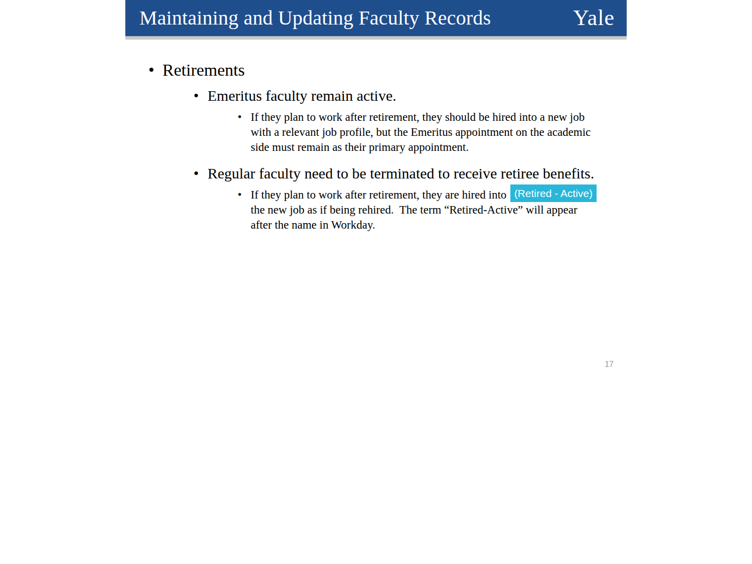Maintaining and Updating Faculty Records
Yale
Retirements
Emeritus faculty remain active.
If they plan to work after retirement, they should be hired into a new job with a relevant job profile, but the Emeritus appointment on the academic side must remain as their primary appointment.
Regular faculty need to be terminated to receive retiree benefits.
(Retired - Active) If they plan to work after retirement, they are hired into the new job as if being rehired. The term “Retired-Active” will appear after the name in Workday.
17